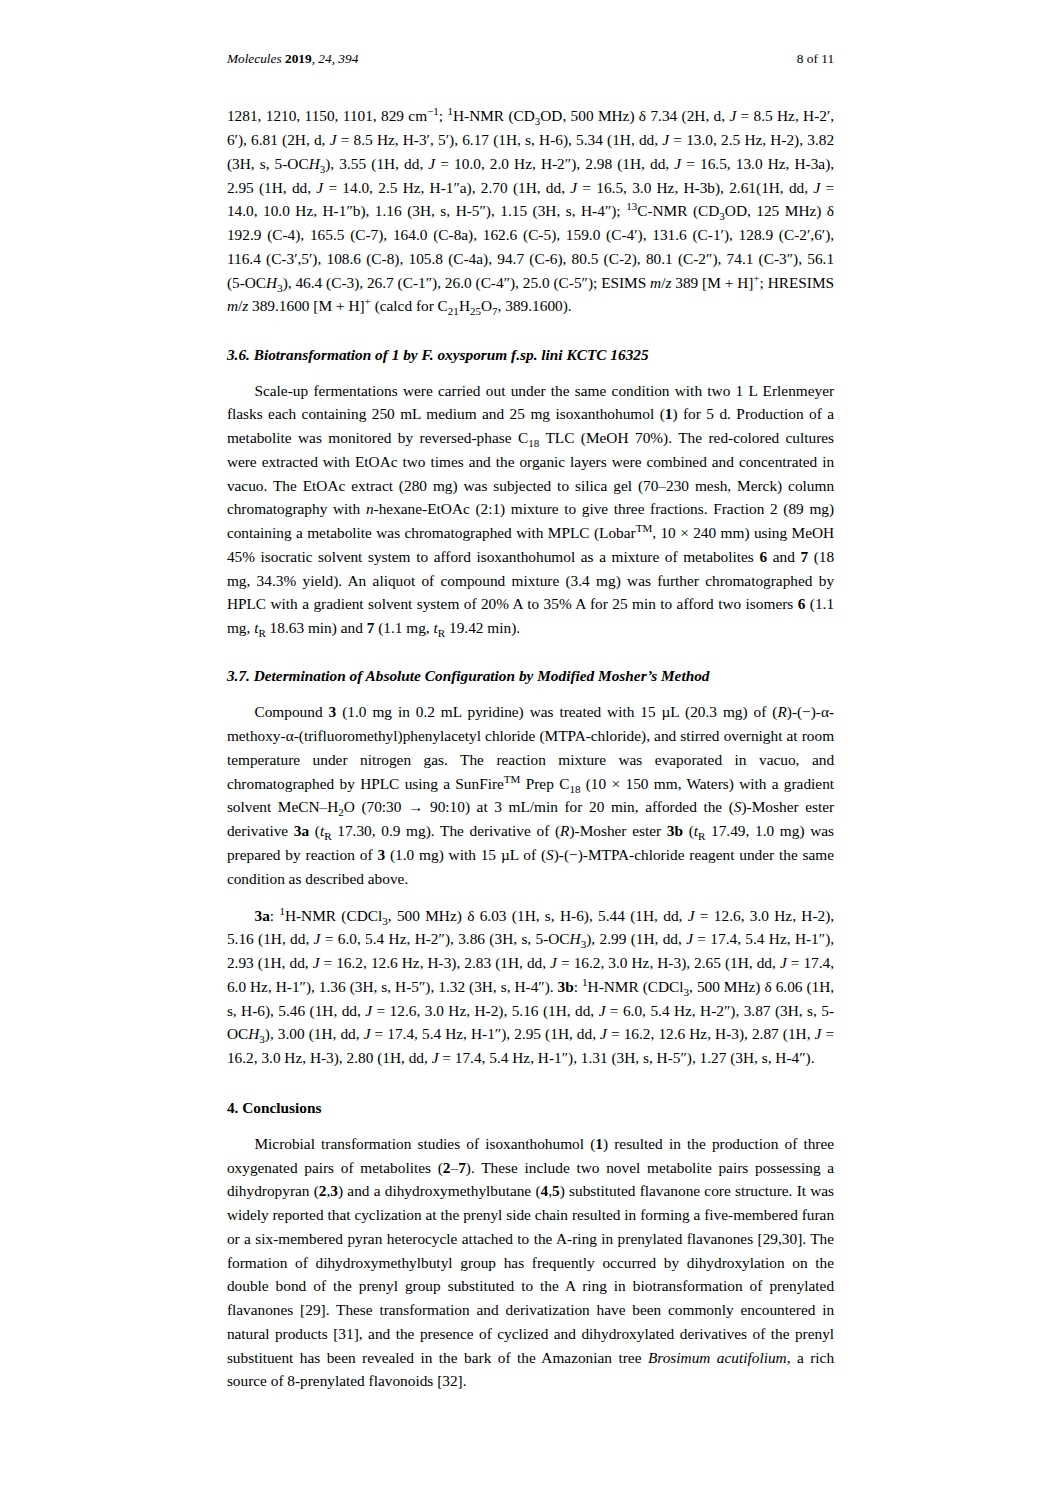Molecules 2019, 24, 394
8 of 11
1281, 1210, 1150, 1101, 829 cm−1; 1H-NMR (CD3OD, 500 MHz) δ 7.34 (2H, d, J = 8.5 Hz, H-2′, 6′), 6.81 (2H, d, J = 8.5 Hz, H-3′, 5′), 6.17 (1H, s, H-6), 5.34 (1H, dd, J = 13.0, 2.5 Hz, H-2), 3.82 (3H, s, 5-OCH3), 3.55 (1H, dd, J = 10.0, 2.0 Hz, H-2″), 2.98 (1H, dd, J = 16.5, 13.0 Hz, H-3a), 2.95 (1H, dd, J = 14.0, 2.5 Hz, H-1″a), 2.70 (1H, dd, J = 16.5, 3.0 Hz, H-3b), 2.61(1H, dd, J = 14.0, 10.0 Hz, H-1″b), 1.16 (3H, s, H-5″), 1.15 (3H, s, H-4″); 13C-NMR (CD3OD, 125 MHz) δ 192.9 (C-4), 165.5 (C-7), 164.0 (C-8a), 162.6 (C-5), 159.0 (C-4′), 131.6 (C-1′), 128.9 (C-2′,6′), 116.4 (C-3′,5′), 108.6 (C-8), 105.8 (C-4a), 94.7 (C-6), 80.5 (C-2), 80.1 (C-2″), 74.1 (C-3″), 56.1 (5-OCH3), 46.4 (C-3), 26.7 (C-1″), 26.0 (C-4″), 25.0 (C-5″); ESIMS m/z 389 [M + H]+; HRESIMS m/z 389.1600 [M + H]+ (calcd for C21H25O7, 389.1600).
3.6. Biotransformation of 1 by F. oxysporum f.sp. lini KCTC 16325
Scale-up fermentations were carried out under the same condition with two 1 L Erlenmeyer flasks each containing 250 mL medium and 25 mg isoxanthohumol (1) for 5 d. Production of a metabolite was monitored by reversed-phase C18 TLC (MeOH 70%). The red-colored cultures were extracted with EtOAc two times and the organic layers were combined and concentrated in vacuo. The EtOAc extract (280 mg) was subjected to silica gel (70–230 mesh, Merck) column chromatography with n-hexane-EtOAc (2:1) mixture to give three fractions. Fraction 2 (89 mg) containing a metabolite was chromatographed with MPLC (LobarTM, 10 × 240 mm) using MeOH 45% isocratic solvent system to afford isoxanthohumol as a mixture of metabolites 6 and 7 (18 mg, 34.3% yield). An aliquot of compound mixture (3.4 mg) was further chromatographed by HPLC with a gradient solvent system of 20% A to 35% A for 25 min to afford two isomers 6 (1.1 mg, tR 18.63 min) and 7 (1.1 mg, tR 19.42 min).
3.7. Determination of Absolute Configuration by Modified Mosher’s Method
Compound 3 (1.0 mg in 0.2 mL pyridine) was treated with 15 µL (20.3 mg) of (R)-(−)-α-methoxy-α-(trifluoromethyl)phenylacetyl chloride (MTPA-chloride), and stirred overnight at room temperature under nitrogen gas. The reaction mixture was evaporated in vacuo, and chromatographed by HPLC using a SunFireTM Prep C18 (10 × 150 mm, Waters) with a gradient solvent MeCN–H2O (70:30 → 90:10) at 3 mL/min for 20 min, afforded the (S)-Mosher ester derivative 3a (tR 17.30, 0.9 mg). The derivative of (R)-Mosher ester 3b (tR 17.49, 1.0 mg) was prepared by reaction of 3 (1.0 mg) with 15 µL of (S)-(−)-MTPA-chloride reagent under the same condition as described above.
3a: 1H-NMR (CDCl3, 500 MHz) δ 6.03 (1H, s, H-6), 5.44 (1H, dd, J = 12.6, 3.0 Hz, H-2), 5.16 (1H, dd, J = 6.0, 5.4 Hz, H-2″), 3.86 (3H, s, 5-OCH3), 2.99 (1H, dd, J = 17.4, 5.4 Hz, H-1″), 2.93 (1H, dd, J = 16.2, 12.6 Hz, H-3), 2.83 (1H, dd, J = 16.2, 3.0 Hz, H-3), 2.65 (1H, dd, J = 17.4, 6.0 Hz, H-1″), 1.36 (3H, s, H-5″), 1.32 (3H, s, H-4″). 3b: 1H-NMR (CDCl3, 500 MHz) δ 6.06 (1H, s, H-6), 5.46 (1H, dd, J = 12.6, 3.0 Hz, H-2), 5.16 (1H, dd, J = 6.0, 5.4 Hz, H-2″), 3.87 (3H, s, 5-OCH3), 3.00 (1H, dd, J = 17.4, 5.4 Hz, H-1″), 2.95 (1H, dd, J = 16.2, 12.6 Hz, H-3), 2.87 (1H, J = 16.2, 3.0 Hz, H-3), 2.80 (1H, dd, J = 17.4, 5.4 Hz, H-1″), 1.31 (3H, s, H-5″), 1.27 (3H, s, H-4″).
4. Conclusions
Microbial transformation studies of isoxanthohumol (1) resulted in the production of three oxygenated pairs of metabolites (2–7). These include two novel metabolite pairs possessing a dihydropyran (2,3) and a dihydroxymethylbutane (4,5) substituted flavanone core structure. It was widely reported that cyclization at the prenyl side chain resulted in forming a five-membered furan or a six-membered pyran heterocycle attached to the A-ring in prenylated flavanones [29,30]. The formation of dihydroxymethylbutyl group has frequently occurred by dihydroxylation on the double bond of the prenyl group substituted to the A ring in biotransformation of prenylated flavanones [29]. These transformation and derivatization have been commonly encountered in natural products [31], and the presence of cyclized and dihydroxylated derivatives of the prenyl substituent has been revealed in the bark of the Amazonian tree Brosimum acutifolium, a rich source of 8-prenylated flavonoids [32].